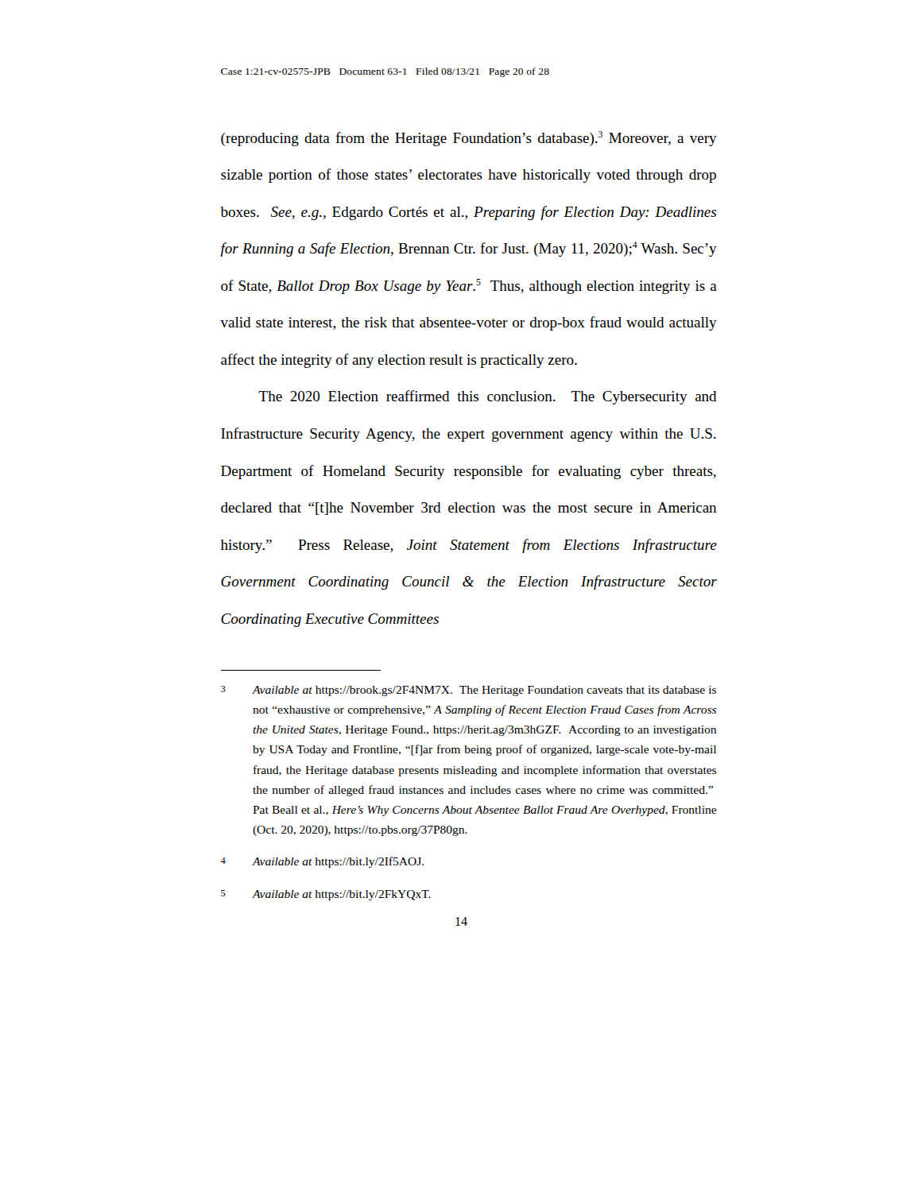Case 1:21-cv-02575-JPB Document 63-1 Filed 08/13/21 Page 20 of 28
(reproducing data from the Heritage Foundation’s database).3 Moreover, a very sizable portion of those states’ electorates have historically voted through drop boxes. See, e.g., Edgardo Cortés et al., Preparing for Election Day: Deadlines for Running a Safe Election, Brennan Ctr. for Just. (May 11, 2020);4 Wash. Sec’y of State, Ballot Drop Box Usage by Year.5 Thus, although election integrity is a valid state interest, the risk that absentee-voter or drop-box fraud would actually affect the integrity of any election result is practically zero.
The 2020 Election reaffirmed this conclusion. The Cybersecurity and Infrastructure Security Agency, the expert government agency within the U.S. Department of Homeland Security responsible for evaluating cyber threats, declared that “[t]he November 3rd election was the most secure in American history.” Press Release, Joint Statement from Elections Infrastructure Government Coordinating Council & the Election Infrastructure Sector Coordinating Executive Committees
3
Available at https://brook.gs/2F4NM7X. The Heritage Foundation caveats that its database is not “exhaustive or comprehensive,” A Sampling of Recent Election Fraud Cases from Across the United States, Heritage Found., https://herit.ag/3m3hGZF. According to an investigation by USA Today and Frontline, “[f]ar from being proof of organized, large-scale vote-by-mail fraud, the Heritage database presents misleading and incomplete information that overstates the number of alleged fraud instances and includes cases where no crime was committed.” Pat Beall et al., Here’s Why Concerns About Absentee Ballot Fraud Are Overhyped, Frontline (Oct. 20, 2020), https://to.pbs.org/37P80gn.
4
Available at https://bit.ly/2If5AOJ.
5
Available at https://bit.ly/2FkYQxT.
14